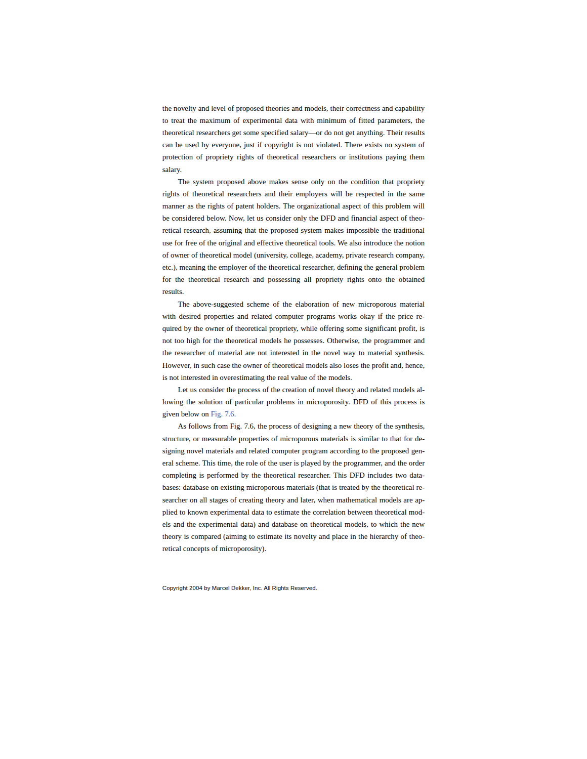the novelty and level of proposed theories and models, their correctness and capability to treat the maximum of experimental data with minimum of fitted parameters, the theoretical researchers get some specified salary—or do not get anything. Their results can be used by everyone, just if copyright is not violated. There exists no system of protection of propriety rights of theoretical researchers or institutions paying them salary.
The system proposed above makes sense only on the condition that propriety rights of theoretical researchers and their employers will be respected in the same manner as the rights of patent holders. The organizational aspect of this problem will be considered below. Now, let us consider only the DFD and financial aspect of theoretical research, assuming that the proposed system makes impossible the traditional use for free of the original and effective theoretical tools. We also introduce the notion of owner of theoretical model (university, college, academy, private research company, etc.), meaning the employer of the theoretical researcher, defining the general problem for the theoretical research and possessing all propriety rights onto the obtained results.
The above-suggested scheme of the elaboration of new microporous material with desired properties and related computer programs works okay if the price required by the owner of theoretical propriety, while offering some significant profit, is not too high for the theoretical models he possesses. Otherwise, the programmer and the researcher of material are not interested in the novel way to material synthesis. However, in such case the owner of theoretical models also loses the profit and, hence, is not interested in overestimating the real value of the models.
Let us consider the process of the creation of novel theory and related models allowing the solution of particular problems in microporosity. DFD of this process is given below on Fig. 7.6.
As follows from Fig. 7.6, the process of designing a new theory of the synthesis, structure, or measurable properties of microporous materials is similar to that for designing novel materials and related computer program according to the proposed general scheme. This time, the role of the user is played by the programmer, and the order completing is performed by the theoretical researcher. This DFD includes two databases: database on existing microporous materials (that is treated by the theoretical researcher on all stages of creating theory and later, when mathematical models are applied to known experimental data to estimate the correlation between theoretical models and the experimental data) and database on theoretical models, to which the new theory is compared (aiming to estimate its novelty and place in the hierarchy of theoretical concepts of microporosity).
Copyright 2004 by Marcel Dekker, Inc. All Rights Reserved.